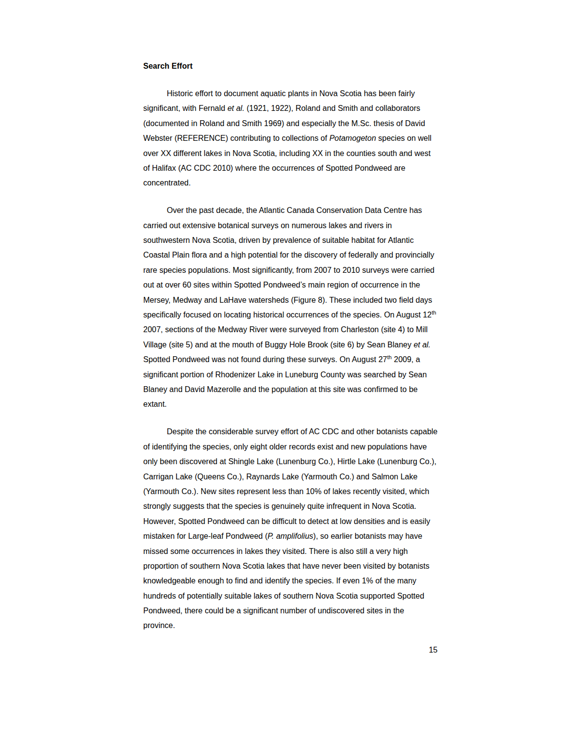Search Effort
Historic effort to document aquatic plants in Nova Scotia has been fairly significant, with Fernald et al. (1921, 1922), Roland and Smith and collaborators (documented in Roland and Smith 1969) and especially the M.Sc. thesis of David Webster (REFERENCE) contributing to collections of Potamogeton species on well over XX different lakes in Nova Scotia, including XX in the counties south and west of Halifax (AC CDC 2010) where the occurrences of Spotted Pondweed are concentrated.
Over the past decade, the Atlantic Canada Conservation Data Centre has carried out extensive botanical surveys on numerous lakes and rivers in southwestern Nova Scotia, driven by prevalence of suitable habitat for Atlantic Coastal Plain flora and a high potential for the discovery of federally and provincially rare species populations. Most significantly, from 2007 to 2010 surveys were carried out at over 60 sites within Spotted Pondweed’s main region of occurrence in the Mersey, Medway and LaHave watersheds (Figure 8). These included two field days specifically focused on locating historical occurrences of the species. On August 12th 2007, sections of the Medway River were surveyed from Charleston (site 4) to Mill Village (site 5) and at the mouth of Buggy Hole Brook (site 6) by Sean Blaney et al. Spotted Pondweed was not found during these surveys. On August 27th 2009, a significant portion of Rhodenizer Lake in Luneburg County was searched by Sean Blaney and David Mazerolle and the population at this site was confirmed to be extant.
Despite the considerable survey effort of AC CDC and other botanists capable of identifying the species, only eight older records exist and new populations have only been discovered at Shingle Lake (Lunenburg Co.), Hirtle Lake (Lunenburg Co.), Carrigan Lake (Queens Co.), Raynards Lake (Yarmouth Co.) and Salmon Lake (Yarmouth Co.). New sites represent less than 10% of lakes recently visited, which strongly suggests that the species is genuinely quite infrequent in Nova Scotia. However, Spotted Pondweed can be difficult to detect at low densities and is easily mistaken for Large-leaf Pondweed (P. amplifolius), so earlier botanists may have missed some occurrences in lakes they visited. There is also still a very high proportion of southern Nova Scotia lakes that have never been visited by botanists knowledgeable enough to find and identify the species. If even 1% of the many hundreds of potentially suitable lakes of southern Nova Scotia supported Spotted Pondweed, there could be a significant number of undiscovered sites in the province.
15